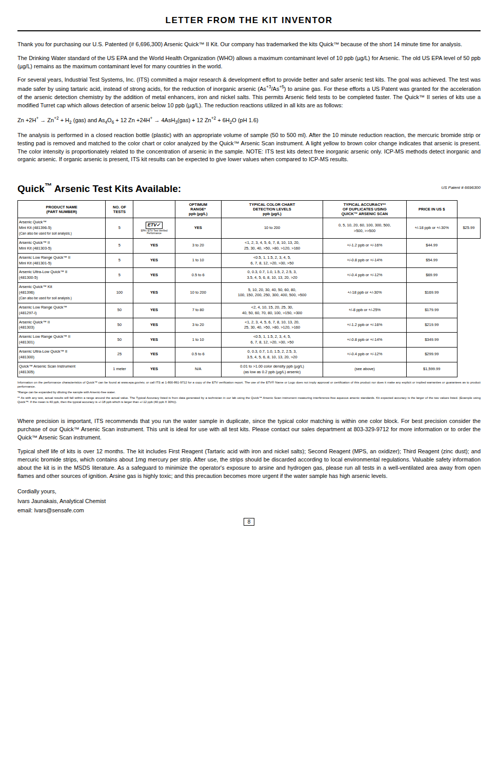Letter from the Kit Inventor
Thank you for purchasing our U.S. Patented (# 6,696,300) Arsenic Quick™ II Kit. Our company has trademarked the kits Quick™ because of the short 14 minute time for analysis.
The Drinking Water standard of the US EPA and the World Health Organization (WHO) allows a maximum contaminant level of 10 ppb (µg/L) for Arsenic. The old US EPA level of 50 ppb (µg/L) remains as the maximum contaminant level for many countries in the world.
For several years, Industrial Test Systems, Inc. (ITS) committed a major research & development effort to provide better and safer arsenic test kits. The goal was achieved. The test was made safer by using tartaric acid, instead of strong acids, for the reduction of inorganic arsenic (As+3/As+5) to arsine gas. For these efforts a US Patent was granted for the acceleration of the arsenic detection chemistry by the addition of metal enhancers, iron and nickel salts. This permits Arsenic field tests to be completed faster. The Quick™ II series of kits use a modified Turret cap which allows detection of arsenic below 10 ppb (µg/L). The reduction reactions utilized in all kits are as follows:
Zn +2H+ → Zn+2 + H2 (gas) and As4O6 + 12 Zn +24H+ → 4AsH3(gas) + 12 Zn+2 + 6H2O (pH 1.6)
The analysis is performed in a closed reaction bottle (plastic) with an appropriate volume of sample (50 to 500 ml). After the 10 minute reduction reaction, the mercuric bromide strip or testing pad is removed and matched to the color chart or color analyzed by the Quick™ Arsenic Scan instrument. A light yellow to brown color change indicates that arsenic is present. The color intensity is proportionately related to the concentration of arsenic in the sample. NOTE: ITS test kits detect free inorganic arsenic only. ICP-MS methods detect inorganic and organic arsenic. If organic arsenic is present, ITS kit results can be expected to give lower values when compared to ICP-MS results.
Quick™ Arsenic Test Kits Available:
US Patent # 6696300
| PRODUCT NAME (PART NUMBER) | NO. OF TESTS | | OPTIMUM RANGE* ppb (µg/L) | TYPICAL COLOR CHART DETECTION LEVELS ppb (µg/L) | TYPICAL ACCURACY** OF DUPLICATES USING QUICK™ ARSENIC SCAN | PRICE IN US $ |
| --- | --- | --- | --- | --- | --- | --- |
| Arsenic Quick™ Mini Kit (481396-5) (Can also be used for soil analysis.) | 5 | ETV✓ EPA / ETV Test Verified Performance | YES | 10 to 200 | 0, 5, 10, 20, 60, 100, 300, 500, >500, >>500 | +/-18 ppb or +/-30% | $25.99 |
| Arsenic Quick™ II Mini Kit (481303-5) | 5 | YES | 3 to 20 | <1, 2, 3, 4, 5, 6, 7, 8, 10, 13, 20, 25, 30, 40, >50, >80, >120, >160 | +/-1.2 ppb or +/-16% | $44.99 |
| Arsenic Low Range Quick™ II Mini Kit (481301-5) | 5 | YES | 1 to 10 | <0.5, 1, 1.5, 2, 3, 4, 5, 6, 7, 8, 12, >20, >30, >50 | +/-0.8 ppb or +/-14% | $54.99 |
| Arsenic Ultra-Low Quick™ II (481300-5) | 5 | YES | 0.5 to 6 | 0, 0.3, 0.7, 1.0, 1.5, 2, 2.5, 3, 3.5, 4, 5, 6, 8, 10, 13, 20, >20 | +/-0.4 ppb or +/-12% | $69.99 |
| Arsenic Quick™ Kit (481396) (Can also be used for soil analysis.) | 100 | YES | 10 to 200 | 5, 10, 20, 30, 40, 50, 60, 80, 100, 150, 200, 250, 300, 400, 500, >500 | +/-18 ppb or +/-30% | $169.99 |
| Arsenic Low Range Quick™ (481297-I) | 50 | YES | 7 to 80 | <2, 4, 10, 15, 20, 25, 30, 40, 50, 60, 70, 80, 100, >150, >300 | +/-8 ppb or +/-25% | $179.99 |
| Arsenic Quick™ II (481303) | 50 | YES | 3 to 20 | <1, 2, 3, 4, 5, 6, 7, 8, 10, 13, 20, 25, 30, 40, >50, >80, >120, >160 | +/-1.2 ppb or +/-16% | $219.99 |
| Arsenic Low Range Quick™ II (481301) | 50 | YES | 1 to 10 | <0.5, 1, 1.5, 2, 3, 4, 5, 6, 7, 8, 12, >20, >30, >50 | +/-0.8 ppb or +/-14% | $349.99 |
| Arsenic Ultra-Low Quick™ II (481300) | 25 | YES | 0.5 to 6 | 0, 0.3, 0.7, 1.0, 1.5, 2, 2.5, 3, 3.5, 4, 5, 6, 8, 10, 13, 20, >20 | +/-0.4 ppb or +/-12% | $299.99 |
| Quick™ Arsenic Scan Instrument (481305) | 1 meter | YES | N/A | 0.01 to >1.00 color density ppb (µg/L) (as low as 0.2 ppb (µg/L) arsenic) | (see above) | $1,599.99 |
Information on the performance characteristics of Quick™ can be found at www.epa.gov/etv, or call ITS at 1-800-861-9712 for a copy of the ETV verification report. The use of the ETV® Name or Logo does not imply approval or certification of this product nor does it make any explicit or implied warranties or guarantees as to product performance.
*Range can be expanded by diluting the sample with Arsenic-free water.
** As with any test, actual results will fall within a range around the actual value. The Typical Accuracy listed is from data generated by a technician in our lab using the Quick™ Arsenic Scan instrument measuring interference-free aqueous arsenic standards. Kit expected accuracy is the larger of the two values listed. (Example using Quick™: If the mean is 40 ppb, then the typical accuracy is +/-18 ppb which is larger than +/-12 ppb (40 ppb X 30%)).
Where precision is important, ITS recommends that you run the water sample in duplicate, since the typical color matching is within one color block. For best precision consider the purchase of our Quick™ Arsenic Scan instrument. This unit is ideal for use with all test kits. Please contact our sales department at 803-329-9712 for more information or to order the Quick™ Arsenic Scan instrument.
Typical shelf life of kits is over 12 months. The kit includes First Reagent (Tartaric acid with iron and nickel salts); Second Reagent (MPS, an oxidizer); Third Reagent (zinc dust); and mercuric bromide strips, which contains about 1mg mercury per strip. After use, the strips should be discarded according to local environmental regulations. Valuable safety information about the kit is in the MSDS literature. As a safeguard to minimize the operator's exposure to arsine and hydrogen gas, please run all tests in a well-ventilated area away from open flames and other sources of ignition. Arsine gas is highly toxic; and this precaution becomes more urgent if the water sample has high arsenic levels.
Cordially yours,
Ivars Jaunakais, Analytical Chemist
email: Ivars@sensafe.com
8